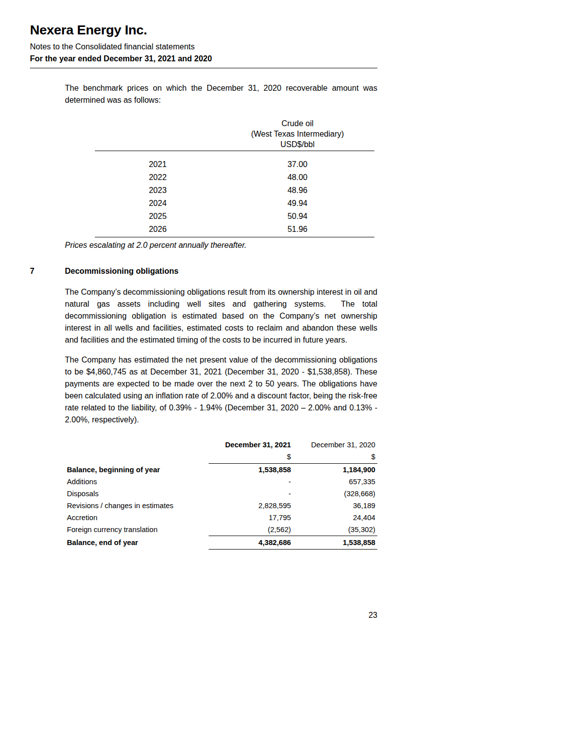Nexera Energy Inc.
Notes to the Consolidated financial statements
For the year ended December 31, 2021 and 2020
The benchmark prices on which the December 31, 2020 recoverable amount was determined was as follows:
| | Crude oil |
| | (West Texas Intermediary) |
| | USD$/bbl |
| 2021 | 37.00 |
| 2022 | 48.00 |
| 2023 | 48.96 |
| 2024 | 49.94 |
| 2025 | 50.94 |
| 2026 | 51.96 |
Prices escalating at 2.0 percent annually thereafter.
7 Decommissioning obligations
The Company’s decommissioning obligations result from its ownership interest in oil and natural gas assets including well sites and gathering systems. The total decommissioning obligation is estimated based on the Company’s net ownership interest in all wells and facilities, estimated costs to reclaim and abandon these wells and facilities and the estimated timing of the costs to be incurred in future years.
The Company has estimated the net present value of the decommissioning obligations to be $4,860,745 as at December 31, 2021 (December 31, 2020 - $1,538,858). These payments are expected to be made over the next 2 to 50 years. The obligations have been calculated using an inflation rate of 2.00% and a discount factor, being the risk-free rate related to the liability, of 0.39% - 1.94% (December 31, 2020 – 2.00% and 0.13% - 2.00%, respectively).
| | December 31, 2021 | December 31, 2020 |
| | $ | $ |
| Balance, beginning of year | 1,538,858 | 1,184,900 |
| Additions | - | 657,335 |
| Disposals | - | (328,668) |
| Revisions / changes in estimates | 2,828,595 | 36,189 |
| Accretion | 17,795 | 24,404 |
| Foreign currency translation | (2,562) | (35,302) |
| Balance, end of year | 4,382,686 | 1,538,858 |
23